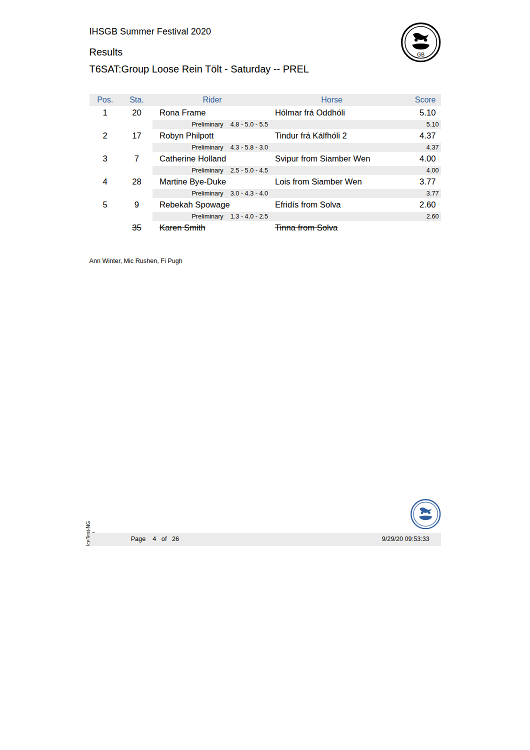GB
IHSGB Summer Festival 2020
Results
T6SAT:Group Loose Rein Tölt - Saturday -- PREL
| Pos. | Sta. | Rider | Horse | Score |
| --- | --- | --- | --- | --- |
| 1 | 20 | Rona Frame | Hólmar frá Oddhóli | 5.10 |
| | | Preliminary 4.8 - 5.0 - 5.5 | | 5.10 |
| 2 | 17 | Robyn Philpott | Tindur frá Kálfhóli 2 | 4.37 |
| | | Preliminary 4.3 - 5.8 - 3.0 | | 4.37 |
| 3 | 7 | Catherine Holland | Svipur from Siamber Wen | 4.00 |
| | | Preliminary 2.5 - 5.0 - 4.5 | | 4.00 |
| 4 | 28 | Martine Bye-Duke | Lois from Siamber Wen | 3.77 |
| | | Preliminary 3.0 - 4.3 - 4.0 | | 3.77 |
| 5 | 9 | Rebekah Spowage | Efridís from Solva | 2.60 |
| | | Preliminary 1.3 - 4.0 - 2.5 | | 2.60 |
| | 35 | Karen Smith | Tinna from Solva | |
Ann Winter, Mic Rushen, Fi Pugh
IceTest-NG
v2.6.0
Page 4 of 26 9/29/20 09:53:33